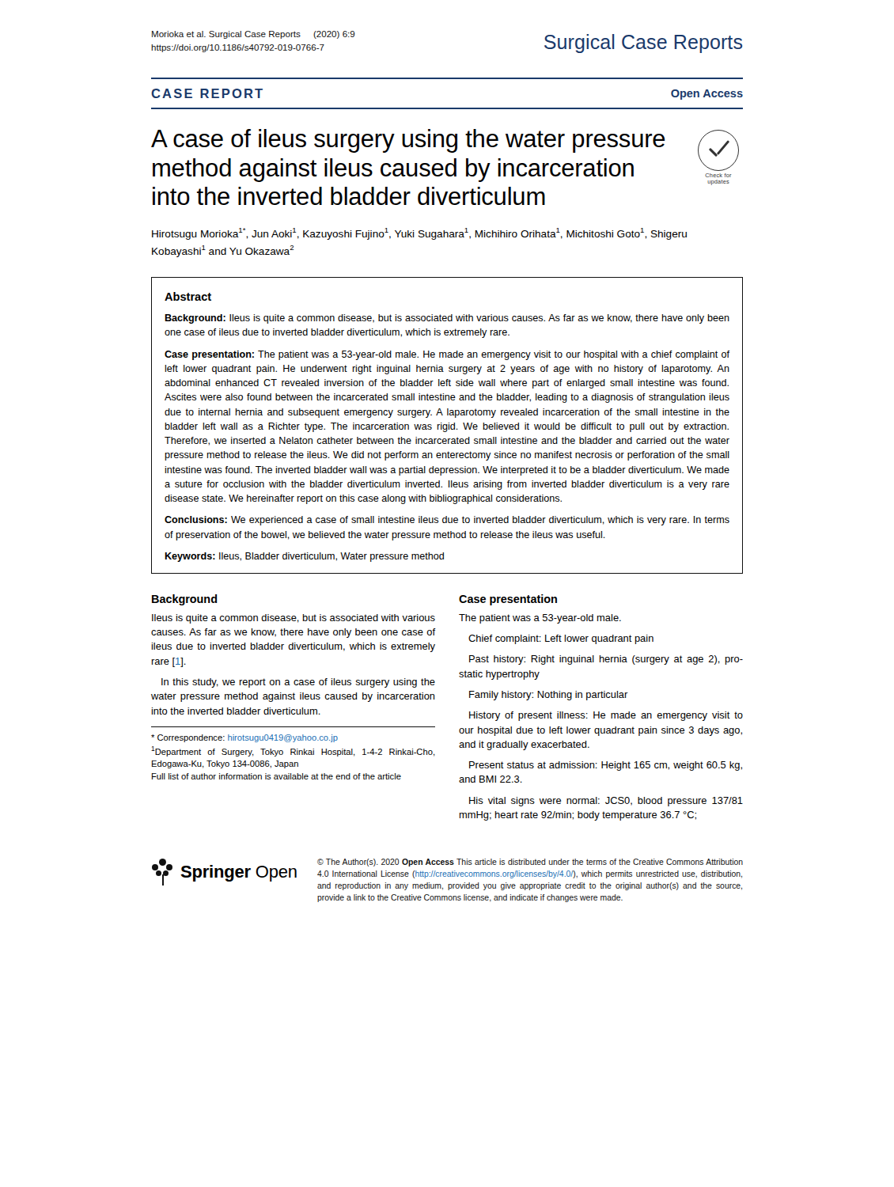Morioka et al. Surgical Case Reports (2020) 6:9
https://doi.org/10.1186/s40792-019-0766-7
Surgical Case Reports
Case Report
Open Access
A case of ileus surgery using the water pressure method against ileus caused by incarceration into the inverted bladder diverticulum
Check for
updates
Hirotsugu Morioka1*, Jun Aoki1, Kazuyoshi Fujino1, Yuki Sugahara1, Michihiro Orihata1, Michitoshi Goto1, Shigeru Kobayashi1 and Yu Okazawa2
Abstract
Background: Ileus is quite a common disease, but is associated with various causes. As far as we know, there have only been one case of ileus due to inverted bladder diverticulum, which is extremely rare.
Case presentation: The patient was a 53-year-old male. He made an emergency visit to our hospital with a chief complaint of left lower quadrant pain. He underwent right inguinal hernia surgery at 2 years of age with no history of laparotomy. An abdominal enhanced CT revealed inversion of the bladder left side wall where part of enlarged small intestine was found. Ascites were also found between the incarcerated small intestine and the bladder, leading to a diagnosis of strangulation ileus due to internal hernia and subsequent emergency surgery. A laparotomy revealed incarceration of the small intestine in the bladder left wall as a Richter type. The incarceration was rigid. We believed it would be difficult to pull out by extraction. Therefore, we inserted a Nelaton catheter between the incarcerated small intestine and the bladder and carried out the water pressure method to release the ileus. We did not perform an enterectomy since no manifest necrosis or perforation of the small intestine was found. The inverted bladder wall was a partial depression. We interpreted it to be a bladder diverticulum. We made a suture for occlusion with the bladder diverticulum inverted. Ileus arising from inverted bladder diverticulum is a very rare disease state. We hereinafter report on this case along with bibliographical considerations.
Conclusions: We experienced a case of small intestine ileus due to inverted bladder diverticulum, which is very rare. In terms of preservation of the bowel, we believed the water pressure method to release the ileus was useful.
Keywords: Ileus, Bladder diverticulum, Water pressure method
Background
Ileus is quite a common disease, but is associated with various causes. As far as we know, there have only been one case of ileus due to inverted bladder diverticulum, which is extremely rare [1].
In this study, we report on a case of ileus surgery using the water pressure method against ileus caused by incarceration into the inverted bladder diverticulum.
* Correspondence: hirotsugu0419@yahoo.co.jp
1Department of Surgery, Tokyo Rinkai Hospital, 1-4-2 Rinkai-Cho, Edogawa-Ku, Tokyo 134-0086, Japan
Full list of author information is available at the end of the article
Case presentation
The patient was a 53-year-old male.
Chief complaint: Left lower quadrant pain
Past history: Right inguinal hernia (surgery at age 2), prostatic hypertrophy
Family history: Nothing in particular
History of present illness: He made an emergency visit to our hospital due to left lower quadrant pain since 3 days ago, and it gradually exacerbated.
Present status at admission: Height 165 cm, weight 60.5 kg, and BMI 22.3.
His vital signs were normal: JCS0, blood pressure 137/81 mmHg; heart rate 92/min; body temperature 36.7 °C;
Springer Open
© The Author(s). 2020 Open Access This article is distributed under the terms of the Creative Commons Attribution 4.0 International License (http://creativecommons.org/licenses/by/4.0/), which permits unrestricted use, distribution, and reproduction in any medium, provided you give appropriate credit to the original author(s) and the source, provide a link to the Creative Commons license, and indicate if changes were made.